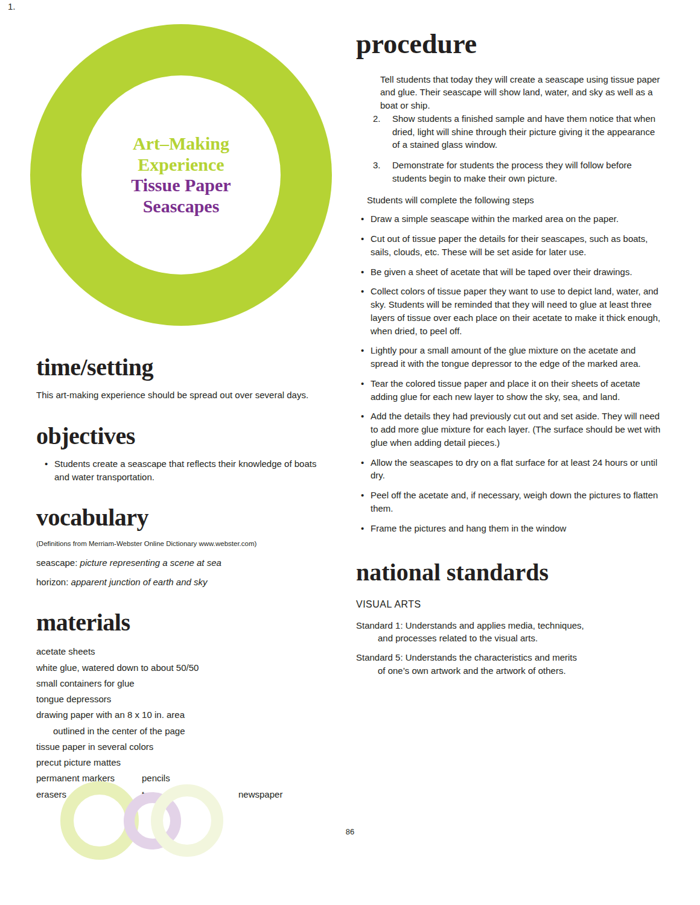Art–Making
Experience
Tissue Paper
Seascapes
time/setting
This art-making experience should be spread out over several days.
objectives
Students create a seascape that reflects their knowledge of boats and water transportation.
vocabulary
(Definitions from Merriam-Webster Online Dictionary www.webster.com)
seascape: picture representing a scene at sea
horizon: apparent junction of earth and sky
materials
acetate sheets
white glue, watered down to about 50/50
small containers for glue
tongue depressors
drawing paper with an 8 x 10 in. area outlined in the center of the page
tissue paper in several colors
precut picture mattes
permanent markers pencils
erasers tape newspaper
procedure
1. Tell students that today they will create a seascape using tissue paper and glue. Their seascape will show land, water, and sky as well as a boat or ship.
2. Show students a finished sample and have them notice that when dried, light will shine through their picture giving it the appearance of a stained glass window.
3. Demonstrate for students the process they will follow before students begin to make their own picture.
Students will complete the following steps
Draw a simple seascape within the marked area on the paper.
Cut out of tissue paper the details for their seascapes, such as boats, sails, clouds, etc. These will be set aside for later use.
Be given a sheet of acetate that will be taped over their drawings.
Collect colors of tissue paper they want to use to depict land, water, and sky. Students will be reminded that they will need to glue at least three layers of tissue over each place on their acetate to make it thick enough, when dried, to peel off.
Lightly pour a small amount of the glue mixture on the acetate and spread it with the tongue depressor to the edge of the marked area.
Tear the colored tissue paper and place it on their sheets of acetate adding glue for each new layer to show the sky, sea, and land.
Add the details they had previously cut out and set aside. They will need to add more glue mixture for each layer. (The surface should be wet with glue when adding detail pieces.)
Allow the seascapes to dry on a flat surface for at least 24 hours or until dry.
Peel off the acetate and, if necessary, weigh down the pictures to flatten them.
Frame the pictures and hang them in the window
national standards
VISUAL ARTS
Standard 1: Understands and applies media, techniques, and processes related to the visual arts.
Standard 5: Understands the characteristics and merits of one’s own artwork and the artwork of others.
86